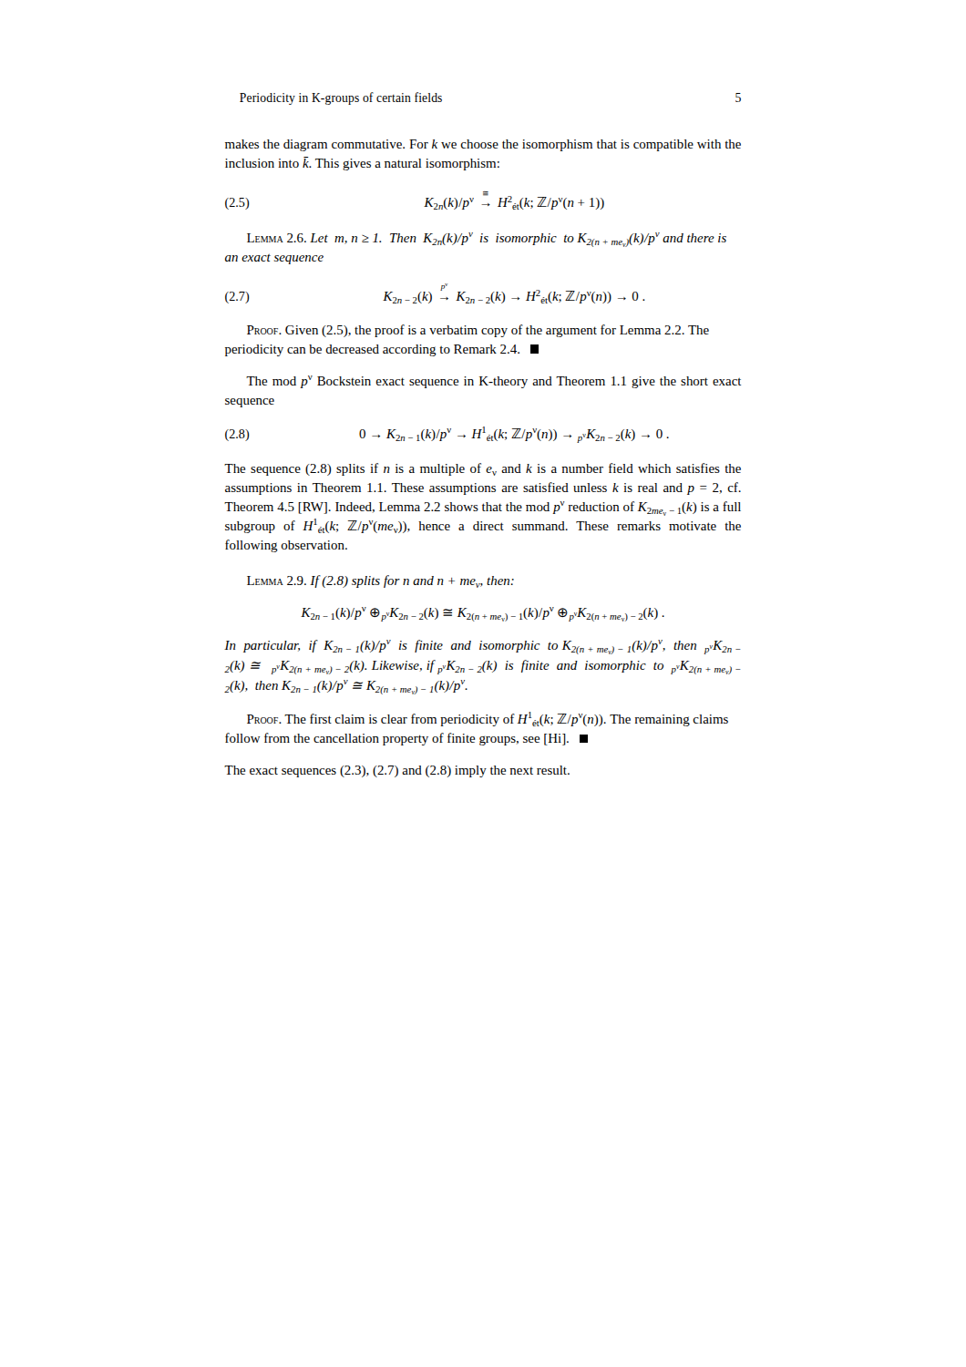Periodicity in K-groups of certain fields 5
makes the diagram commutative. For k we choose the isomorphism that is compatible with the inclusion into k̄. This gives a natural isomorphism:
(2.5)
K2n(k)/pν ≅→ H2ét(k; ℤ/pν(n + 1))
Lemma 2.6. Let m, n ≥ 1. Then K2n(k)/pν is isomorphic to K2(n + meν)(k)/pν and there is an exact sequence
(2.7)
K2n − 2(k) pν→ K2n − 2(k) → H2ét(k; ℤ/pν(n)) → 0 .
Proof. Given (2.5), the proof is a verbatim copy of the argument for Lemma 2.2. The periodicity can be decreased according to Remark 2.4.
The mod pν Bockstein exact sequence in K-theory and Theorem 1.1 give the short exact sequence
(2.8)
0 → K2n − 1(k)/pν → H1ét(k; ℤ/pν(n)) → pν K2n − 2(k) → 0 .
The sequence (2.8) splits if n is a multiple of eν and k is a number field which satisfies the assumptions in Theorem 1.1. These assumptions are satisfied unless k is real and p = 2, cf. Theorem 4.5 [RW]. Indeed, Lemma 2.2 shows that the mod pν reduction of K2meν − 1(k) is a full subgroup of H1ét(k; ℤ/pν(meν)), hence a direct summand. These remarks motivate the following observation.
Lemma 2.9. If (2.8) splits for n and n + meν, then:
K2n − 1(k)/pν ⊕pνK2n − 2(k) ≅ K2(n + meν) − 1(k)/pν ⊕pνK2(n + meν) − 2(k) .
In particular, if K2n − 1(k)/pν is finite and isomorphic to K2(n + meν) − 1(k)/pν, then pν K2n − 2(k) ≅ pν K2(n + meν) − 2(k). Likewise, if pν K2n − 2(k) is finite and isomorphic to pν K2(n + meν) − 2(k), then K2n − 1(k)/pν ≅ K2(n + meν) − 1(k)/pν.
Proof. The first claim is clear from periodicity of H1ét(k; ℤ/pν(n)). The remaining claims follow from the cancellation property of finite groups, see [Hi].
The exact sequences (2.3), (2.7) and (2.8) imply the next result.